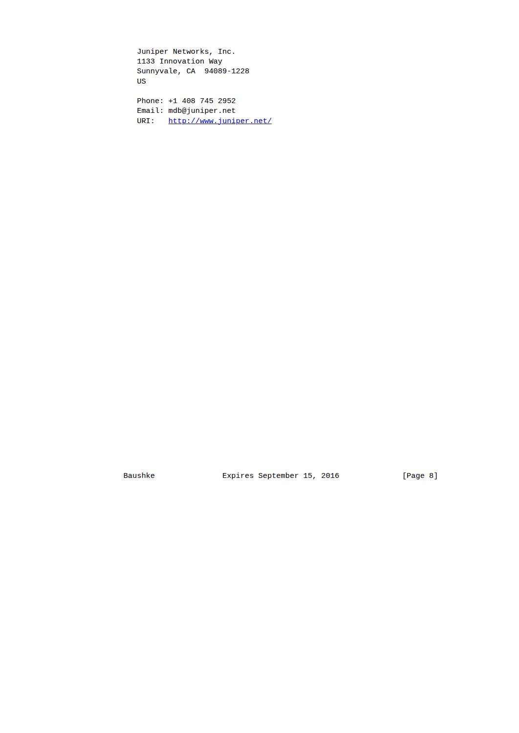Juniper Networks, Inc.
   1133 Innovation Way
   Sunnyvale, CA  94089-1228
   US

   Phone: +1 408 745 2952
   Email: mdb@juniper.net
   URI:   http://www.juniper.net/
Baushke Expires September 15, 2016 [Page 8]